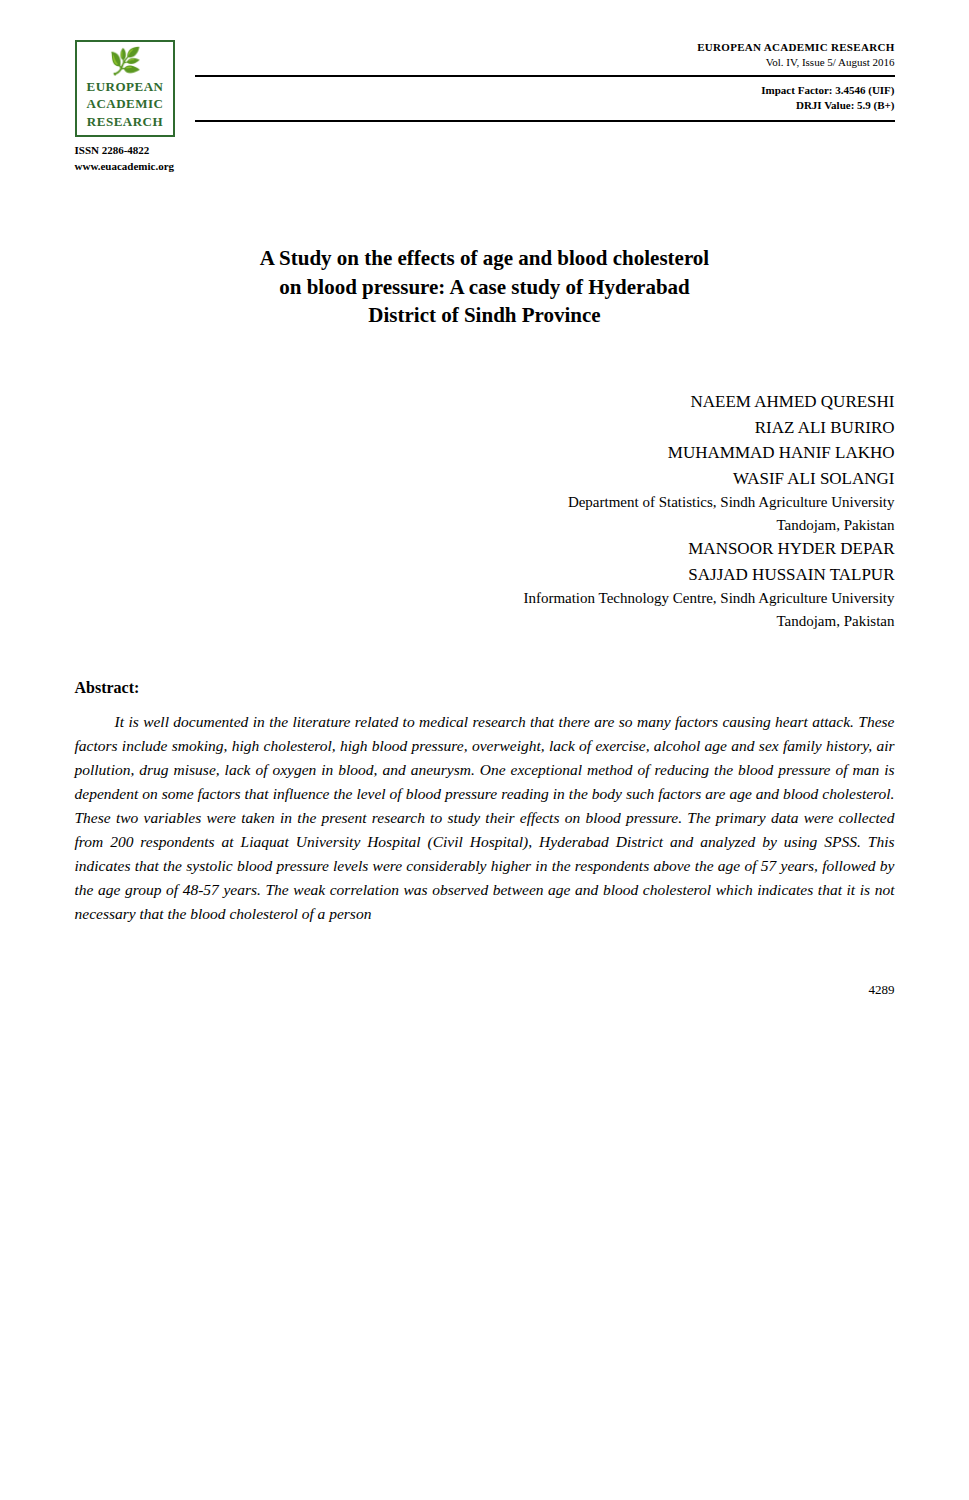🌿 EUROPEAN
ACADEMIC
RESEARCH
ISSN 2286-4822
www.euacademic.org
EUROPEAN ACADEMIC RESEARCH
Vol. IV, Issue 5/ August 2016
Impact Factor: 3.4546 (UIF)
DRJI Value: 5.9 (B+)
A Study on the effects of age and blood cholesterol
on blood pressure: A case study of Hyderabad
District of Sindh Province
NAEEM AHMED QURESHI
RIAZ ALI BURIRO
MUHAMMAD HANIF LAKHO
WASIF ALI SOLANGI
Department of Statistics, Sindh Agriculture University
Tandojam, Pakistan
MANSOOR HYDER DEPAR
SAJJAD HUSSAIN TALPUR
Information Technology Centre, Sindh Agriculture University
Tandojam, Pakistan
Abstract:
It is well documented in the literature related to medical research that there are so many factors causing heart attack. These factors include smoking, high cholesterol, high blood pressure, overweight, lack of exercise, alcohol age and sex family history, air pollution, drug misuse, lack of oxygen in blood, and aneurysm. One exceptional method of reducing the blood pressure of man is dependent on some factors that influence the level of blood pressure reading in the body such factors are age and blood cholesterol. These two variables were taken in the present research to study their effects on blood pressure. The primary data were collected from 200 respondents at Liaquat University Hospital (Civil Hospital), Hyderabad District and analyzed by using SPSS. This indicates that the systolic blood pressure levels were considerably higher in the respondents above the age of 57 years, followed by the age group of 48-57 years. The weak correlation was observed between age and blood cholesterol which indicates that it is not necessary that the blood cholesterol of a person
4289